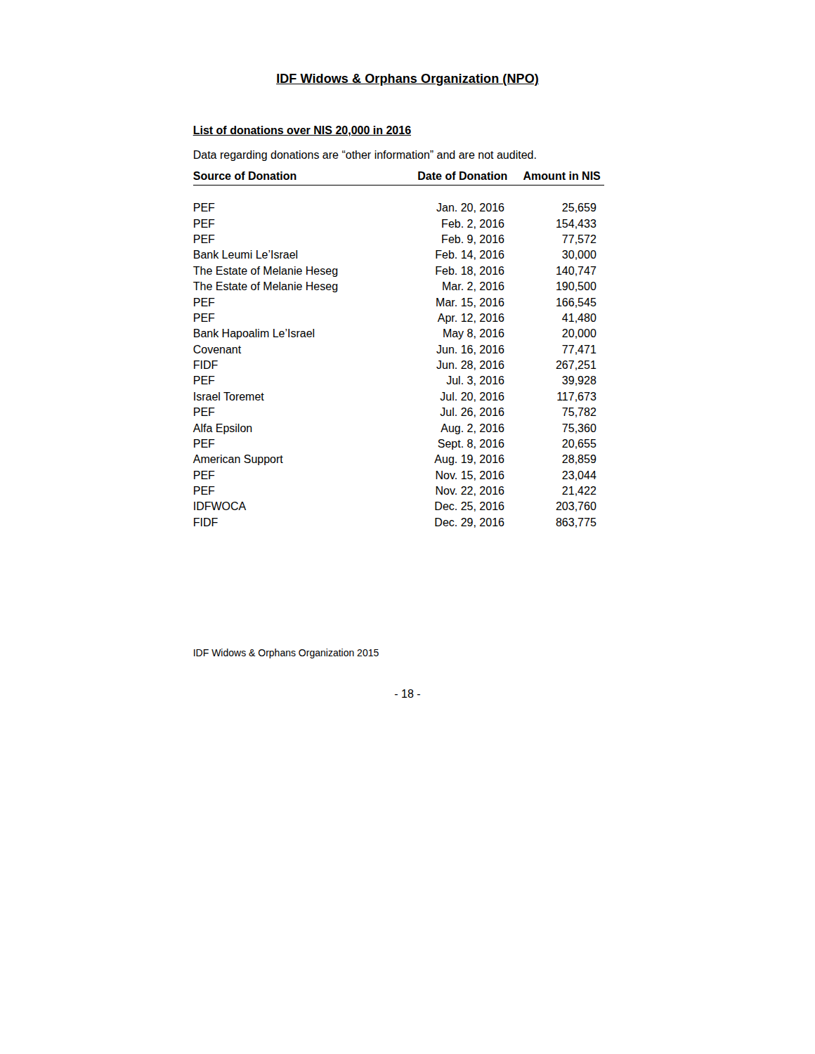IDF Widows & Orphans Organization (NPO)
List of donations over NIS 20,000 in 2016
Data regarding donations are “other information” and are not audited.
| Source of Donation | Date of Donation | Amount in NIS |
| --- | --- | --- |
| PEF | Jan. 20, 2016 | 25,659 |
| PEF | Feb. 2, 2016 | 154,433 |
| PEF | Feb. 9, 2016 | 77,572 |
| Bank Leumi Le’Israel | Feb. 14, 2016 | 30,000 |
| The Estate of Melanie Heseg | Feb. 18, 2016 | 140,747 |
| The Estate of Melanie Heseg | Mar. 2, 2016 | 190,500 |
| PEF | Mar. 15, 2016 | 166,545 |
| PEF | Apr. 12, 2016 | 41,480 |
| Bank Hapoalim Le’Israel | May 8, 2016 | 20,000 |
| Covenant | Jun. 16, 2016 | 77,471 |
| FIDF | Jun. 28, 2016 | 267,251 |
| PEF | Jul. 3, 2016 | 39,928 |
| Israel Toremet | Jul. 20, 2016 | 117,673 |
| PEF | Jul. 26, 2016 | 75,782 |
| Alfa Epsilon | Aug. 2, 2016 | 75,360 |
| PEF | Sept. 8, 2016 | 20,655 |
| American Support | Aug. 19, 2016 | 28,859 |
| PEF | Nov. 15, 2016 | 23,044 |
| PEF | Nov. 22, 2016 | 21,422 |
| IDFWOCA | Dec. 25, 2016 | 203,760 |
| FIDF | Dec. 29, 2016 | 863,775 |
IDF Widows & Orphans Organization 2015
- 18 -